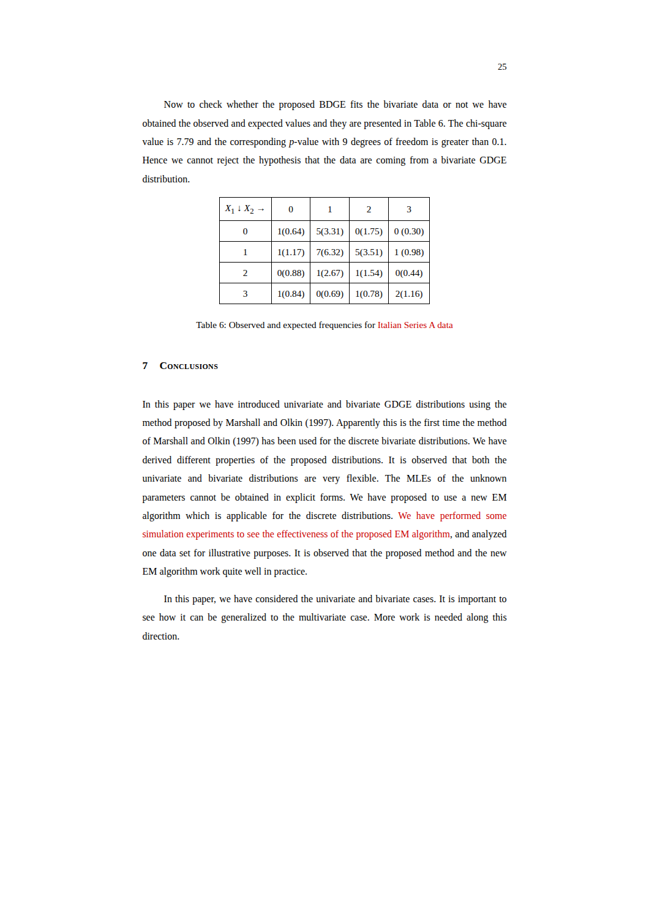25
Now to check whether the proposed BDGE fits the bivariate data or not we have obtained the observed and expected values and they are presented in Table 6. The chi-square value is 7.79 and the corresponding p-value with 9 degrees of freedom is greater than 0.1. Hence we cannot reject the hypothesis that the data are coming from a bivariate GDGE distribution.
| X 1 ↓ X 2 → | 0 | 1 | 2 | 3 |
| 0 | 1(0.64) | 5(3.31) | 0(1.75) | 0 (0.30) |
| 1 | 1(1.17) | 7(6.32) | 5(3.51) | 1 (0.98) |
| 2 | 0(0.88) | 1(2.67) | 1(1.54) | 0(0.44) |
| 3 | 1(0.84) | 0(0.69) | 1(0.78) | 2(1.16) |
Table 6: Observed and expected frequencies for Italian Series A data
7 Conclusions
In this paper we have introduced univariate and bivariate GDGE distributions using the method proposed by Marshall and Olkin (1997). Apparently this is the first time the method of Marshall and Olkin (1997) has been used for the discrete bivariate distributions. We have derived different properties of the proposed distributions. It is observed that both the univariate and bivariate distributions are very flexible. The MLEs of the unknown parameters cannot be obtained in explicit forms. We have proposed to use a new EM algorithm which is applicable for the discrete distributions. We have performed some simulation experiments to see the effectiveness of the proposed EM algorithm, and analyzed one data set for illustrative purposes. It is observed that the proposed method and the new EM algorithm work quite well in practice.
In this paper, we have considered the univariate and bivariate cases. It is important to see how it can be generalized to the multivariate case. More work is needed along this direction.